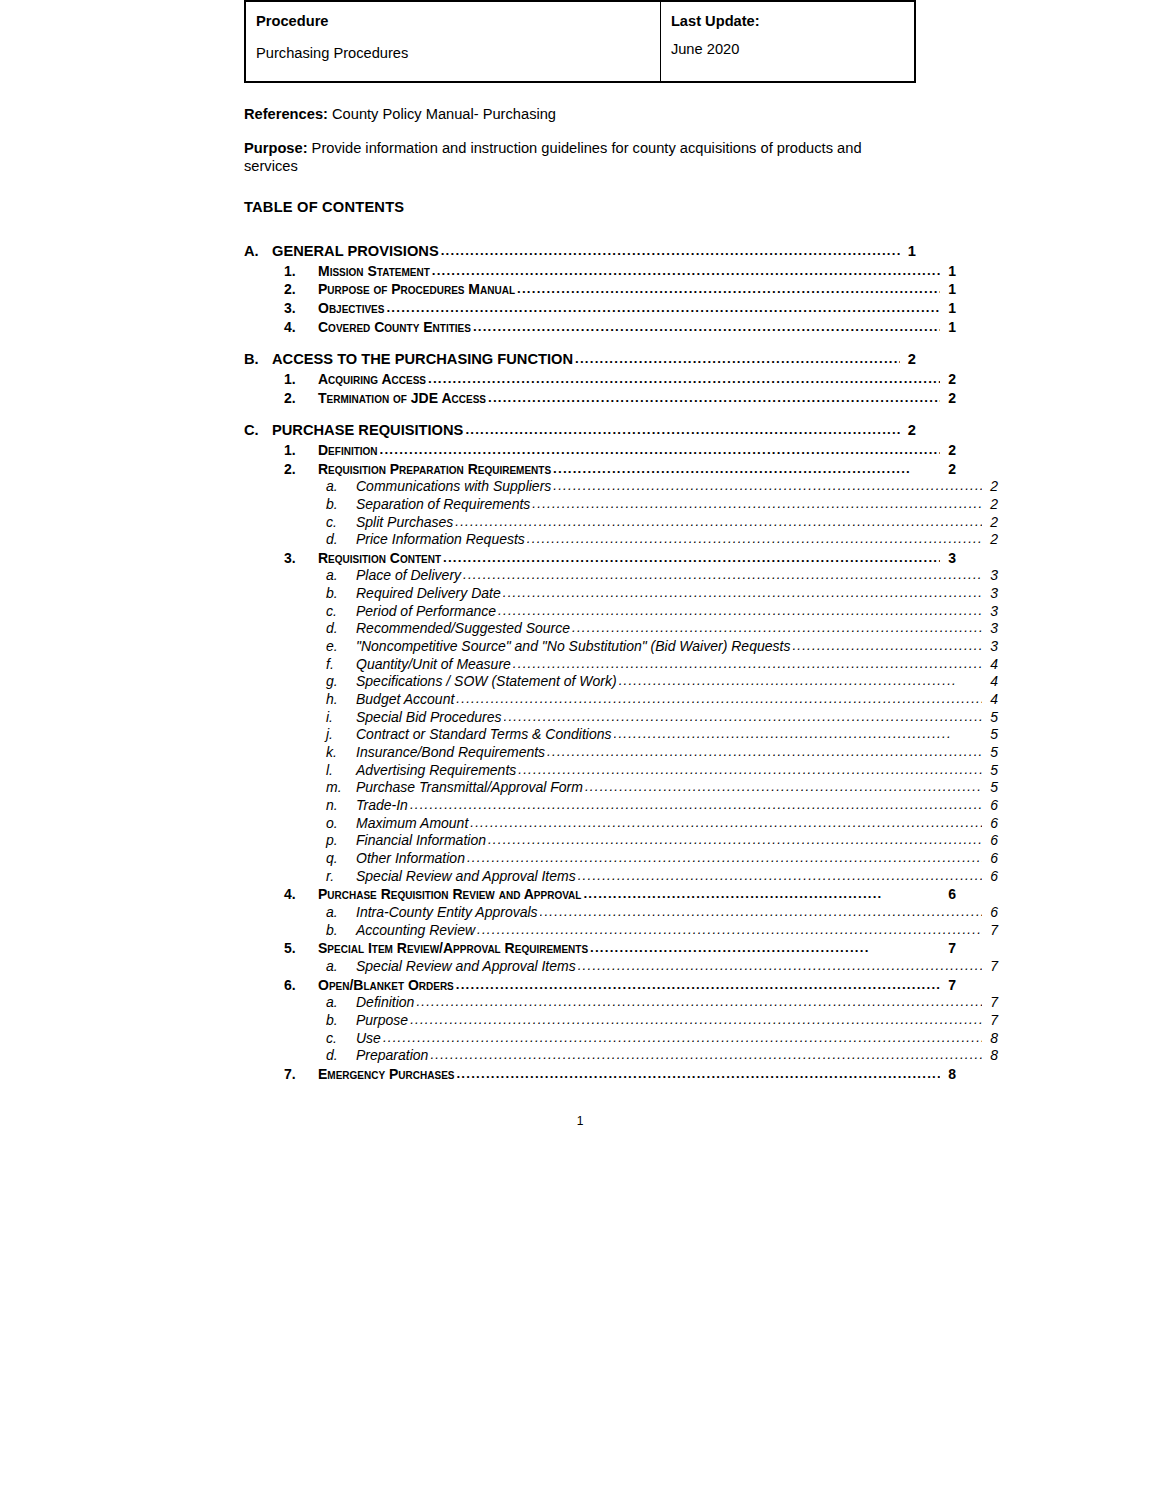| Procedure Purchasing Procedures | Last Update: June 2020 |
References: County Policy Manual- Purchasing
Purpose: Provide information and instruction guidelines for county acquisitions of products and services
TABLE OF CONTENTS
A. GENERAL PROVISIONS .................................................................................................................................. 1
1. Mission Statement ................................................................................................................................. 1
2. Purpose of Procedures Manual ................................................................................................. 1
3. Objectives ............................................................................................................................................. 1
4. Covered County Entities ......................................................................................................... 1
B. ACCESS TO THE PURCHASING FUNCTION .............................................................................. 2
1. Acquiring Access ................................................................................................................................. 2
2. Termination of JDE Access ................................................................................................. 2
C. PURCHASE REQUISITIONS ....................................................................................................... 2
1. Definition ............................................................................................................................................. 2
2. Requisition Preparation Requirements ......................................................................... 2
a. Communications with Suppliers ..................................................................................................... 2
b. Separation of Requirements ............................................................................................................. 2
c. Split Purchases ..................................................................................................................... 2
d. Price Information Requests ..................................................................................................... 2
3. Requisition Content ............................................................................................................. 3
a. Place of Delivery ..................................................................................................................... 3
b. Required Delivery Date ..................................................................................................... 3
c. Period of Performance ..................................................................................................... 3
d. Recommended/Suggested Source ..................................................................................... 3
e."Noncompetitive Source" and "No Substitution" (Bid Waiver) Requests ....................................... 3
f. Quantity/Unit of Measure ..................................................................................................... 4
g. Specifications / SOW (Statement of Work) ..................................................................... 4
h. Budget Account ..................................................................................................................... 4
i. Special Bid Procedures ..................................................................................................... 5
j. Contract or Standard Terms & Conditions ..................................................................... 5
k. Insurance/Bond Requirements ..................................................................................................... 5
l. Advertising Requirements ..................................................................................................... 5
m. Purchase Transmittal/Approval Form ..................................................................................... 5
n. Trade-In ..................................................................................................................................... 6
o. Maximum Amount ..................................................................................................................... 6
p. Financial Information ..................................................................................................... 6
q. Other Information ..................................................................................................................... 6
r. Special Review and Approval Items ..................................................................................... 6
4. Purchase Requisition Review and Approval ............................................................. 6
a. Intra-County Entity Approvals ..................................................................................................... 6
b. Accounting Review ..................................................................................................................... 7
5. Special Item Review/Approval Requirements ......................................................... 7
a. Special Review and Approval Items ..................................................................................... 7
6. Open/Blanket Orders ............................................................................................................. 7
a. Definition ..................................................................................................................................... 7
b. Purpose ..................................................................................................................................... 7
c. Use ..................................................................................................................................... 8
d. Preparation ..................................................................................................................... 8
7. Emergency Purchases ............................................................................................................. 8
1